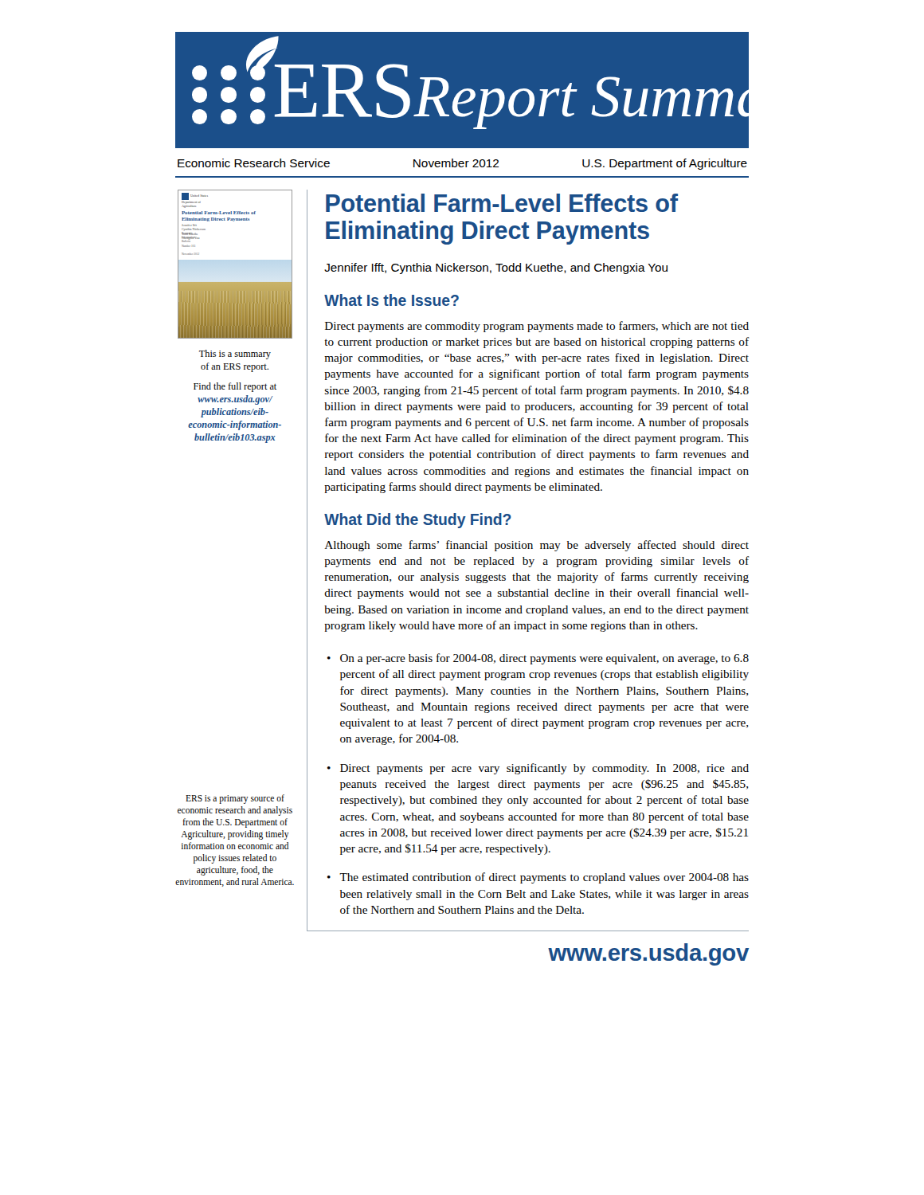ERS Report Summary
Economic Research Service
November 2012
U.S. Department of Agriculture
United States
Department of
Agriculture
Potential Farm-Level Effects of
Eliminating Direct Payments
Jennifer Ifft
Cynthia Nickerson
Todd Kuethe
Chengxia You
Economic
Information
Bulletin
Number 103
November 2012
This is a summary
of an ERS report.
Find the full report at
www.ers.usda.gov/
publications/eib-
economic-information-
bulletin/eib103.aspx
ERS is a primary source of economic research and analysis from the U.S. Department of Agriculture, providing timely information on economic and policy issues related to agriculture, food, the environment, and rural America.
Potential Farm-Level Effects of
Eliminating Direct Payments
Jennifer Ifft, Cynthia Nickerson, Todd Kuethe, and Chengxia You
What Is the Issue?
Direct payments are commodity program payments made to farmers, which are not tied to current production or market prices but are based on historical cropping patterns of major commodities, or “base acres,” with per-acre rates fixed in legislation. Direct payments have accounted for a significant portion of total farm program payments since 2003, ranging from 21-45 percent of total farm program payments. In 2010, $4.8 billion in direct payments were paid to producers, accounting for 39 percent of total farm program payments and 6 percent of U.S. net farm income. A number of proposals for the next Farm Act have called for elimination of the direct payment program. This report considers the potential contribution of direct payments to farm revenues and land values across commodities and regions and estimates the financial impact on participating farms should direct payments be eliminated.
What Did the Study Find?
Although some farms’ financial position may be adversely affected should direct payments end and not be replaced by a program providing similar levels of renumeration, our analysis suggests that the majority of farms currently receiving direct payments would not see a substantial decline in their overall financial well-being. Based on variation in income and cropland values, an end to the direct payment program likely would have more of an impact in some regions than in others.
On a per-acre basis for 2004-08, direct payments were equivalent, on average, to 6.8 percent of all direct payment program crop revenues (crops that establish eligibility for direct payments). Many counties in the Northern Plains, Southern Plains, Southeast, and Mountain regions received direct payments per acre that were equivalent to at least 7 percent of direct payment program crop revenues per acre, on average, for 2004-08.
Direct payments per acre vary significantly by commodity. In 2008, rice and peanuts received the largest direct payments per acre ($96.25 and $45.85, respectively), but combined they only accounted for about 2 percent of total base acres. Corn, wheat, and soybeans accounted for more than 80 percent of total base acres in 2008, but received lower direct payments per acre ($24.39 per acre, $15.21 per acre, and $11.54 per acre, respectively).
The estimated contribution of direct payments to cropland values over 2004-08 has been relatively small in the Corn Belt and Lake States, while it was larger in areas of the Northern and Southern Plains and the Delta.
www.ers.usda.gov